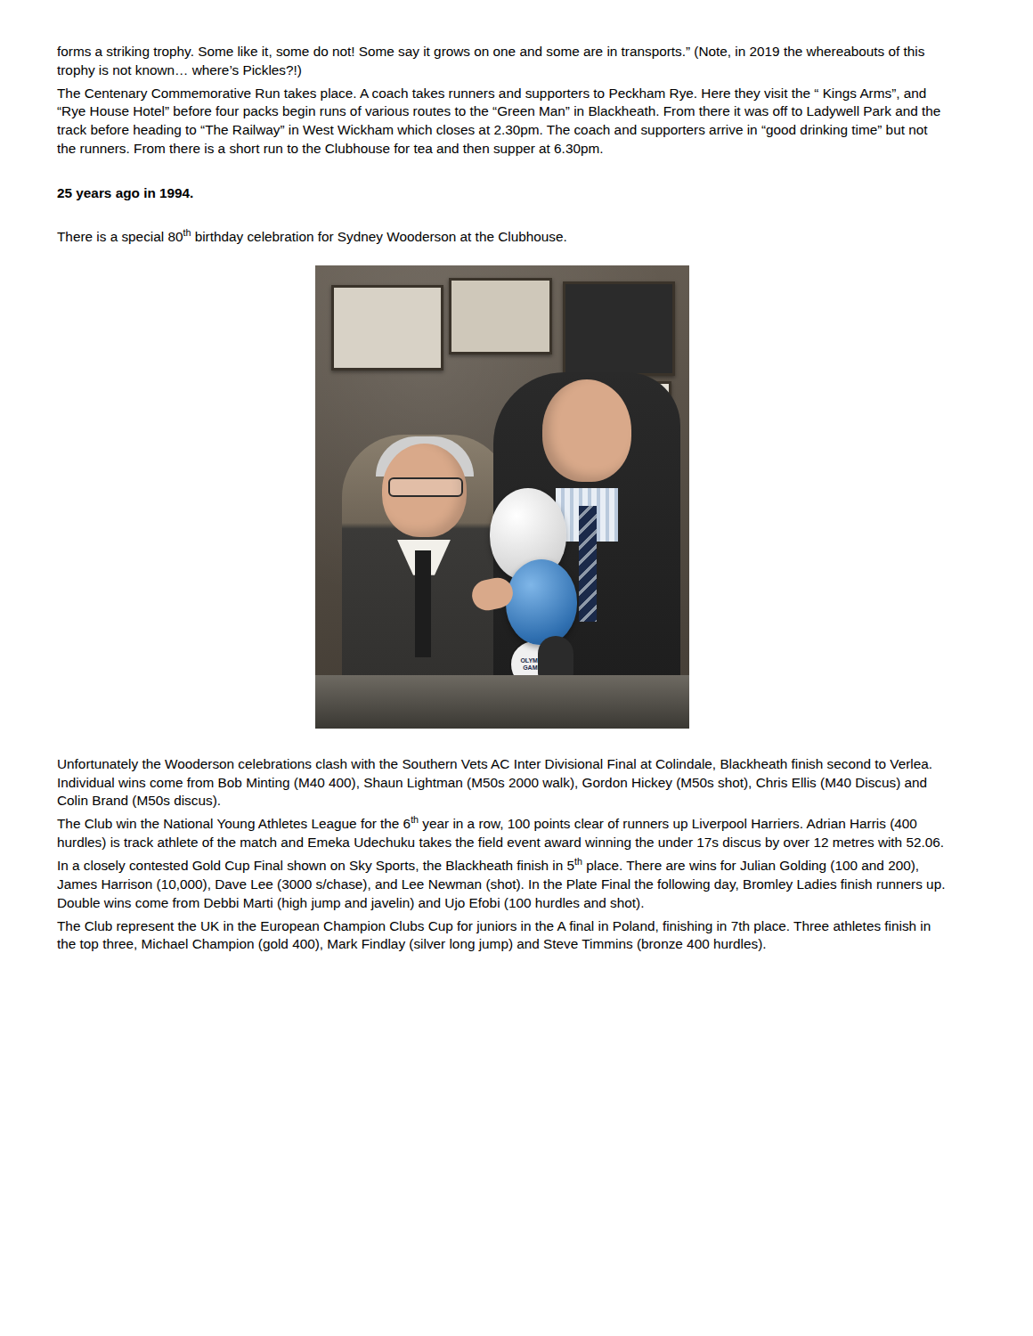forms a striking trophy. Some like it, some do not! Some say it grows on one and some are in transports.” (Note, in 2019 the whereabouts of this trophy is not known… where’s Pickles?!)
The Centenary Commemorative Run takes place. A coach takes runners and supporters to Peckham Rye. Here they visit the “ Kings Arms”, and “Rye House Hotel” before four packs begin runs of various routes to the “Green Man” in Blackheath. From there it was off to Ladywell Park and the track before heading to “The Railway” in West Wickham which closes at 2.30pm. The coach and supporters arrive in “good drinking time” but not the runners. From there is a short run to the Clubhouse for tea and then supper at 6.30pm.
25 years ago in 1994.
There is a special 80th birthday celebration for Sydney Wooderson at the Clubhouse.
THDA
OLYMPIC
GAMES
Unfortunately the Wooderson celebrations clash with the Southern Vets AC Inter Divisional Final at Colindale, Blackheath finish second to Verlea. Individual wins come from Bob Minting (M40 400), Shaun Lightman (M50s 2000 walk), Gordon Hickey (M50s shot), Chris Ellis (M40 Discus) and Colin Brand (M50s discus).
The Club win the National Young Athletes League for the 6th year in a row, 100 points clear of runners up Liverpool Harriers. Adrian Harris (400 hurdles) is track athlete of the match and Emeka Udechuku takes the field event award winning the under 17s discus by over 12 metres with 52.06.
In a closely contested Gold Cup Final shown on Sky Sports, the Blackheath finish in 5th place. There are wins for Julian Golding (100 and 200), James Harrison (10,000), Dave Lee (3000 s/chase), and Lee Newman (shot). In the Plate Final the following day, Bromley Ladies finish runners up. Double wins come from Debbi Marti (high jump and javelin) and Ujo Efobi (100 hurdles and shot).
The Club represent the UK in the European Champion Clubs Cup for juniors in the A final in Poland, finishing in 7th place. Three athletes finish in the top three, Michael Champion (gold 400), Mark Findlay (silver long jump) and Steve Timmins (bronze 400 hurdles).